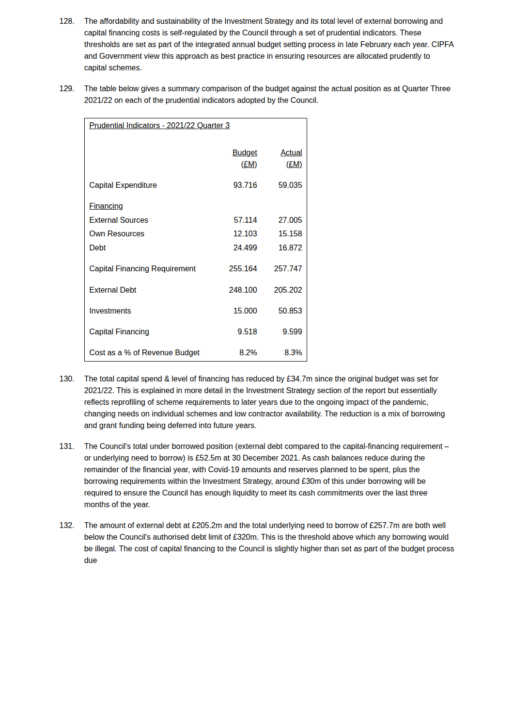128. The affordability and sustainability of the Investment Strategy and its total level of external borrowing and capital financing costs is self-regulated by the Council through a set of prudential indicators. These thresholds are set as part of the integrated annual budget setting process in late February each year. CIPFA and Government view this approach as best practice in ensuring resources are allocated prudently to capital schemes.
129. The table below gives a summary comparison of the budget against the actual position as at Quarter Three 2021/22 on each of the prudential indicators adopted by the Council.
| Prudential Indicators - 2021/22 Quarter 3 |
| | Budget (£M) | Actual (£M) |
| Capital Expenditure | 93.716 | 59.035 |
| Financing | | |
| External Sources | 57.114 | 27.005 |
| Own Resources | 12.103 | 15.158 |
| Debt | 24.499 | 16.872 |
| Capital Financing Requirement | 255.164 | 257.747 |
| External Debt | 248.100 | 205.202 |
| Investments | 15.000 | 50.853 |
| Capital Financing | 9.518 | 9.599 |
| Cost as a % of Revenue Budget | 8.2% | 8.3% |
130. The total capital spend & level of financing has reduced by £34.7m since the original budget was set for 2021/22. This is explained in more detail in the Investment Strategy section of the report but essentially reflects reprofiling of scheme requirements to later years due to the ongoing impact of the pandemic, changing needs on individual schemes and low contractor availability. The reduction is a mix of borrowing and grant funding being deferred into future years.
131. The Council's total under borrowed position (external debt compared to the capital-financing requirement – or underlying need to borrow) is £52.5m at 30 December 2021. As cash balances reduce during the remainder of the financial year, with Covid-19 amounts and reserves planned to be spent, plus the borrowing requirements within the Investment Strategy, around £30m of this under borrowing will be required to ensure the Council has enough liquidity to meet its cash commitments over the last three months of the year.
132. The amount of external debt at £205.2m and the total underlying need to borrow of £257.7m are both well below the Council's authorised debt limit of £320m. This is the threshold above which any borrowing would be illegal. The cost of capital financing to the Council is slightly higher than set as part of the budget process due